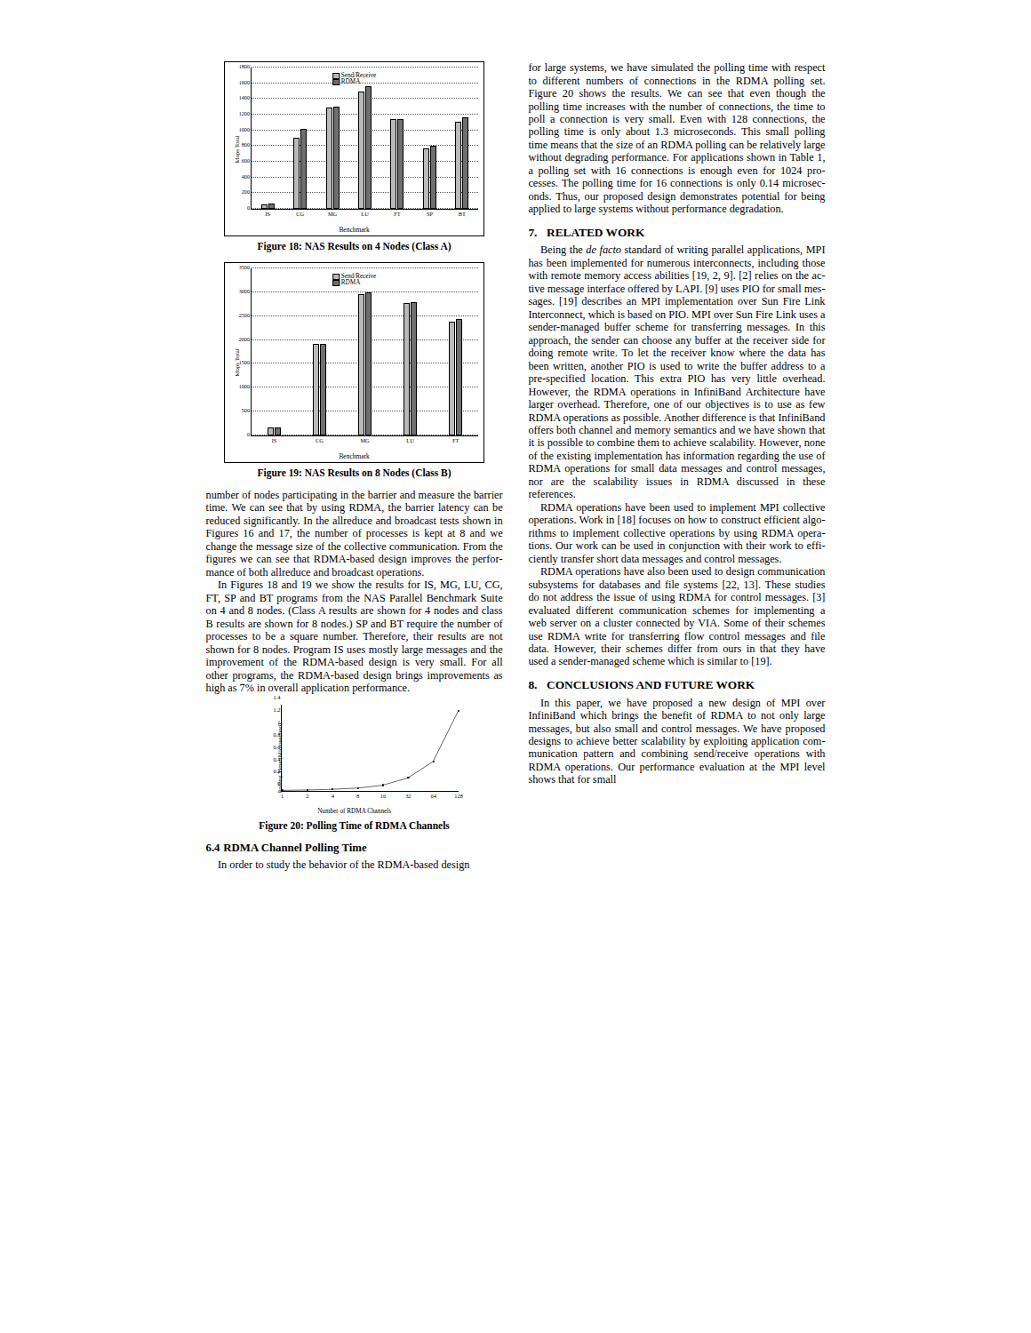Mops Total
Send/Receive
RDMA
200
400
600
800
1000
1200
1400
1600
1800
0
IS
CG
MG
LU
FT
SP
BT
Benchmark
Figure 18: NAS Results on 4 Nodes (Class A)
Mops Total
Send/Receive
RDMA
500
1000
1500
2000
2500
3000
3500
0
IS
CG
MG
LU
FT
Benchmark
Figure 19: NAS Results on 8 Nodes (Class B)
number of nodes participating in the barrier and measure the barrier time. We can see that by using RDMA, the barrier latency can be reduced significantly. In the allreduce and broadcast tests shown in Figures 16 and 17, the number of processes is kept at 8 and we change the message size of the collective communication. From the figures we can see that RDMA-based design improves the performance of both allreduce and broadcast operations.
In Figures 18 and 19 we show the results for IS, MG, LU, CG, FT, SP and BT programs from the NAS Parallel Benchmark Suite on 4 and 8 nodes. (Class A results are shown for 4 nodes and class B results are shown for 8 nodes.) SP and BT require the number of processes to be a square number. Therefore, their results are not shown for 8 nodes. Program IS uses mostly large messages and the improvement of the RDMA-based design is very small. For all other programs, the RDMA-based design brings improvements as high as 7% in overall application performance.
Polling Time (Microsecond)
0 0.2 0.4 0.6 0.8 1 1.2 1.4 1 2 4 8 16 32 64 128
Number of RDMA Channels
Figure 20: Polling Time of RDMA Channels
6.4 RDMA Channel Polling Time
In order to study the behavior of the RDMA-based design
for large systems, we have simulated the polling time with respect to different numbers of connections in the RDMA polling set. Figure 20 shows the results. We can see that even though the polling time increases with the number of connections, the time to poll a connection is very small. Even with 128 connections, the polling time is only about 1.3 microseconds. This small polling time means that the size of an RDMA polling can be relatively large without degrading performance. For applications shown in Table 1, a polling set with 16 connections is enough even for 1024 processes. The polling time for 16 connections is only 0.14 microseconds. Thus, our proposed design demonstrates potential for being applied to large systems without performance degradation.
7. RELATED WORK
Being the de facto standard of writing parallel applications, MPI has been implemented for numerous interconnects, including those with remote memory access abilities [19, 2, 9]. [2] relies on the active message interface offered by LAPI. [9] uses PIO for small messages. [19] describes an MPI implementation over Sun Fire Link Interconnect, which is based on PIO. MPI over Sun Fire Link uses a sender-managed buffer scheme for transferring messages. In this approach, the sender can choose any buffer at the receiver side for doing remote write. To let the receiver know where the data has been written, another PIO is used to write the buffer address to a pre-specified location. This extra PIO has very little overhead. However, the RDMA operations in InfiniBand Architecture have larger overhead. Therefore, one of our objectives is to use as few RDMA operations as possible. Another difference is that InfiniBand offers both channel and memory semantics and we have shown that it is possible to combine them to achieve scalability. However, none of the existing implementation has information regarding the use of RDMA operations for small data messages and control messages, nor are the scalability issues in RDMA discussed in these references.
RDMA operations have been used to implement MPI collective operations. Work in [18] focuses on how to construct efficient algorithms to implement collective operations by using RDMA operations. Our work can be used in conjunction with their work to efficiently transfer short data messages and control messages.
RDMA operations have also been used to design communication subsystems for databases and file systems [22, 13]. These studies do not address the issue of using RDMA for control messages. [3] evaluated different communication schemes for implementing a web server on a cluster connected by VIA. Some of their schemes use RDMA write for transferring flow control messages and file data. However, their schemes differ from ours in that they have used a sender-managed scheme which is similar to [19].
8. CONCLUSIONS AND FUTURE WORK
In this paper, we have proposed a new design of MPI over InfiniBand which brings the benefit of RDMA to not only large messages, but also small and control messages. We have proposed designs to achieve better scalability by exploiting application communication pattern and combining send/receive operations with RDMA operations. Our performance evaluation at the MPI level shows that for small